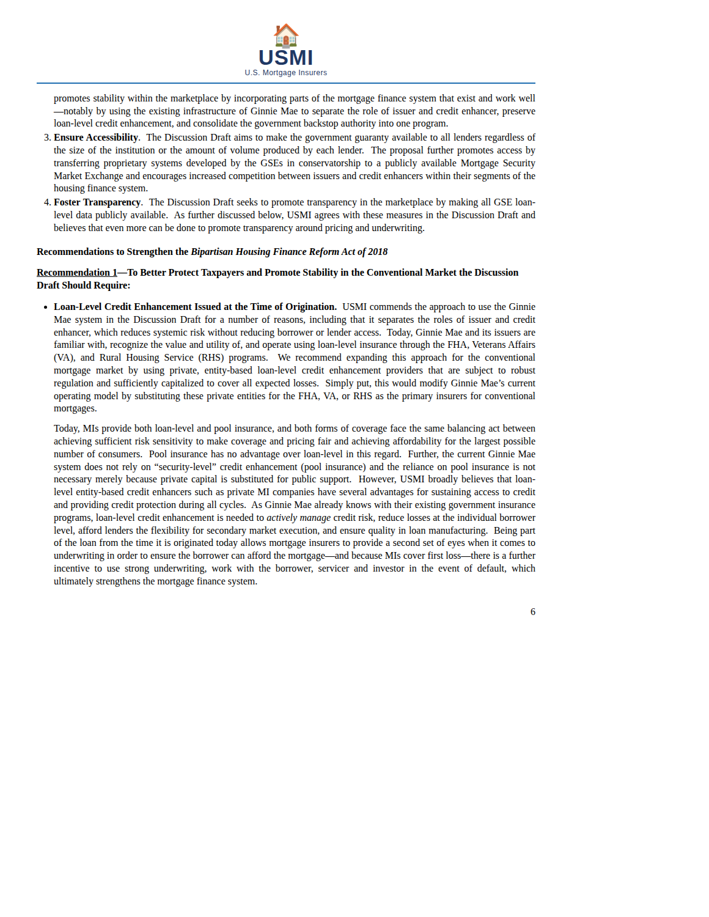🏠
USMI
U.S. Mortgage Insurers
promotes stability within the marketplace by incorporating parts of the mortgage finance system that exist and work well—notably by using the existing infrastructure of Ginnie Mae to separate the role of issuer and credit enhancer, preserve loan-level credit enhancement, and consolidate the government backstop authority into one program.
Ensure Accessibility. The Discussion Draft aims to make the government guaranty available to all lenders regardless of the size of the institution or the amount of volume produced by each lender. The proposal further promotes access by transferring proprietary systems developed by the GSEs in conservatorship to a publicly available Mortgage Security Market Exchange and encourages increased competition between issuers and credit enhancers within their segments of the housing finance system.
Foster Transparency. The Discussion Draft seeks to promote transparency in the marketplace by making all GSE loan-level data publicly available. As further discussed below, USMI agrees with these measures in the Discussion Draft and believes that even more can be done to promote transparency around pricing and underwriting.
Recommendations to Strengthen the Bipartisan Housing Finance Reform Act of 2018
Recommendation 1—To Better Protect Taxpayers and Promote Stability in the Conventional Market the Discussion Draft Should Require:
Loan-Level Credit Enhancement Issued at the Time of Origination. USMI commends the approach to use the Ginnie Mae system in the Discussion Draft for a number of reasons, including that it separates the roles of issuer and credit enhancer, which reduces systemic risk without reducing borrower or lender access. Today, Ginnie Mae and its issuers are familiar with, recognize the value and utility of, and operate using loan-level insurance through the FHA, Veterans Affairs (VA), and Rural Housing Service (RHS) programs. We recommend expanding this approach for the conventional mortgage market by using private, entity-based loan-level credit enhancement providers that are subject to robust regulation and sufficiently capitalized to cover all expected losses. Simply put, this would modify Ginnie Mae’s current operating model by substituting these private entities for the FHA, VA, or RHS as the primary insurers for conventional mortgages.
Today, MIs provide both loan-level and pool insurance, and both forms of coverage face the same balancing act between achieving sufficient risk sensitivity to make coverage and pricing fair and achieving affordability for the largest possible number of consumers. Pool insurance has no advantage over loan-level in this regard. Further, the current Ginnie Mae system does not rely on “security-level” credit enhancement (pool insurance) and the reliance on pool insurance is not necessary merely because private capital is substituted for public support. However, USMI broadly believes that loan-level entity-based credit enhancers such as private MI companies have several advantages for sustaining access to credit and providing credit protection during all cycles. As Ginnie Mae already knows with their existing government insurance programs, loan-level credit enhancement is needed to actively manage credit risk, reduce losses at the individual borrower level, afford lenders the flexibility for secondary market execution, and ensure quality in loan manufacturing. Being part of the loan from the time it is originated today allows mortgage insurers to provide a second set of eyes when it comes to underwriting in order to ensure the borrower can afford the mortgage—and because MIs cover first loss—there is a further incentive to use strong underwriting, work with the borrower, servicer and investor in the event of default, which ultimately strengthens the mortgage finance system.
6